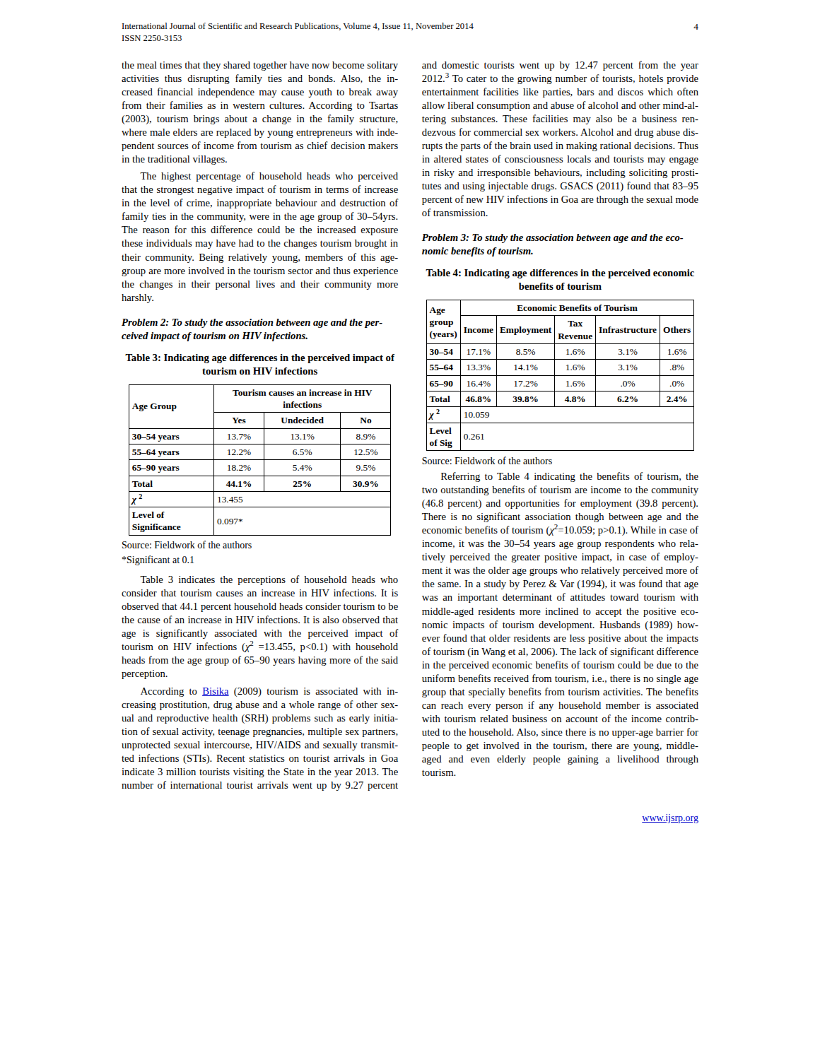International Journal of Scientific and Research Publications, Volume 4, Issue 11, November 2014
ISSN 2250-3153
4
the meal times that they shared together have now become solitary activities thus disrupting family ties and bonds. Also, the increased financial independence may cause youth to break away from their families as in western cultures. According to Tsartas (2003), tourism brings about a change in the family structure, where male elders are replaced by young entrepreneurs with independent sources of income from tourism as chief decision makers in the traditional villages.
The highest percentage of household heads who perceived that the strongest negative impact of tourism in terms of increase in the level of crime, inappropriate behaviour and destruction of family ties in the community, were in the age group of 30–54yrs. The reason for this difference could be the increased exposure these individuals may have had to the changes tourism brought in their community. Being relatively young, members of this age-group are more involved in the tourism sector and thus experience the changes in their personal lives and their community more harshly.
Problem 2: To study the association between age and the perceived impact of tourism on HIV infections.
Table 3: Indicating age differences in the perceived impact of tourism on HIV infections
| Age Group | Tourism causes an increase in HIV infections |
| Yes | Undecided | No |
| 30–54 years | 13.7% | 13.1% | 8.9% |
| 55–64 years | 12.2% | 6.5% | 12.5% |
| 65–90 years | 18.2% | 5.4% | 9.5% |
| Total | 44.1% | 25% | 30.9% |
| χ 2 | 13.455 |
| Level of Significance | 0.097* |
Source: Fieldwork of the authors
*Significant at 0.1
Table 3 indicates the perceptions of household heads who consider that tourism causes an increase in HIV infections. It is observed that 44.1 percent household heads consider tourism to be the cause of an increase in HIV infections. It is also observed that age is significantly associated with the perceived impact of tourism on HIV infections (χ2 =13.455, p<0.1) with household heads from the age group of 65–90 years having more of the said perception.
According to Bisika (2009) tourism is associated with increasing prostitution, drug abuse and a whole range of other sexual and reproductive health (SRH) problems such as early initiation of sexual activity, teenage pregnancies, multiple sex partners, unprotected sexual intercourse, HIV/AIDS and sexually transmitted infections (STIs). Recent statistics on tourist arrivals in Goa indicate 3 million tourists visiting the State in the year 2013. The number of international tourist arrivals went up by 9.27 percent and domestic tourists went up by 12.47 percent from the year 2012.3 To cater to the growing number of tourists, hotels provide entertainment facilities like parties, bars and discos which often allow liberal consumption and abuse of alcohol and other mind-altering substances. These facilities may also be a business rendezvous for commercial sex workers. Alcohol and drug abuse disrupts the parts of the brain used in making rational decisions. Thus in altered states of consciousness locals and tourists may engage in risky and irresponsible behaviours, including soliciting prostitutes and using injectable drugs. GSACS (2011) found that 83–95 percent of new HIV infections in Goa are through the sexual mode of transmission.
Problem 3: To study the association between age and the economic benefits of tourism.
Table 4: Indicating age differences in the perceived economic benefits of tourism
| Age group (years) | Economic Benefits of Tourism |
| Income | Employment | Tax Revenue | Infrastructure | Others |
| 30–54 | 17.1% | 8.5% | 1.6% | 3.1% | 1.6% |
| 55–64 | 13.3% | 14.1% | 1.6% | 3.1% | .8% |
| 65–90 | 16.4% | 17.2% | 1.6% | .0% | .0% |
| Total | 46.8% | 39.8% | 4.8% | 6.2% | 2.4% |
| χ 2 | 10.059 |
| Level of Sig | 0.261 |
Source: Fieldwork of the authors
Referring to Table 4 indicating the benefits of tourism, the two outstanding benefits of tourism are income to the community (46.8 percent) and opportunities for employment (39.8 percent). There is no significant association though between age and the economic benefits of tourism (χ2=10.059; p>0.1). While in case of income, it was the 30–54 years age group respondents who relatively perceived the greater positive impact, in case of employment it was the older age groups who relatively perceived more of the same. In a study by Perez & Var (1994), it was found that age was an important determinant of attitudes toward tourism with middle-aged residents more inclined to accept the positive economic impacts of tourism development. Husbands (1989) however found that older residents are less positive about the impacts of tourism (in Wang et al, 2006). The lack of significant difference in the perceived economic benefits of tourism could be due to the uniform benefits received from tourism, i.e., there is no single age group that specially benefits from tourism activities. The benefits can reach every person if any household member is associated with tourism related business on account of the income contributed to the household. Also, since there is no upper-age barrier for people to get involved in the tourism, there are young, middle-aged and even elderly people gaining a livelihood through tourism.
www.ijsrp.org